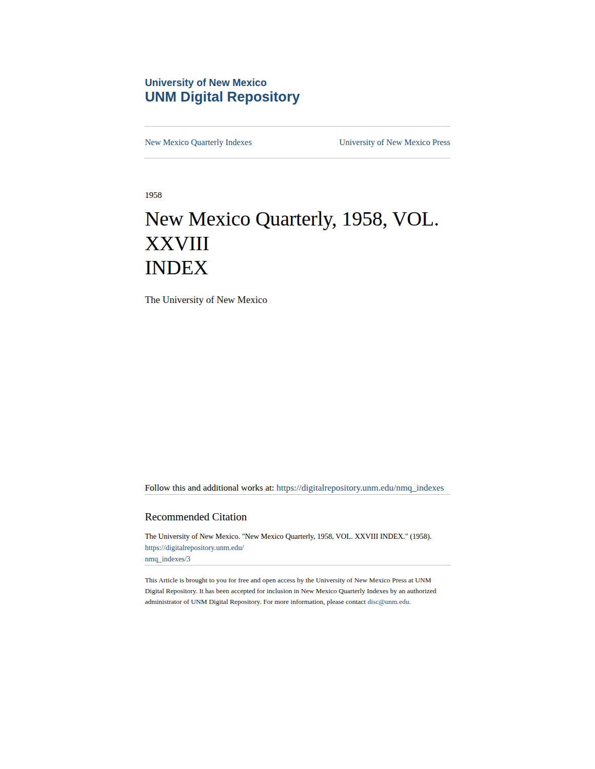University of New Mexico
UNM Digital Repository
New Mexico Quarterly Indexes
University of New Mexico Press
1958
New Mexico Quarterly, 1958, VOL. XXVIII
INDEX
The University of New Mexico
Follow this and additional works at: https://digitalrepository.unm.edu/nmq_indexes
Recommended Citation
The University of New Mexico. "New Mexico Quarterly, 1958, VOL. XXVIII INDEX." (1958). https://digitalrepository.unm.edu/
nmq_indexes/3
This Article is brought to you for free and open access by the University of New Mexico Press at UNM Digital Repository. It has been accepted for inclusion in New Mexico Quarterly Indexes by an authorized administrator of UNM Digital Repository. For more information, please contact disc@unm.edu.